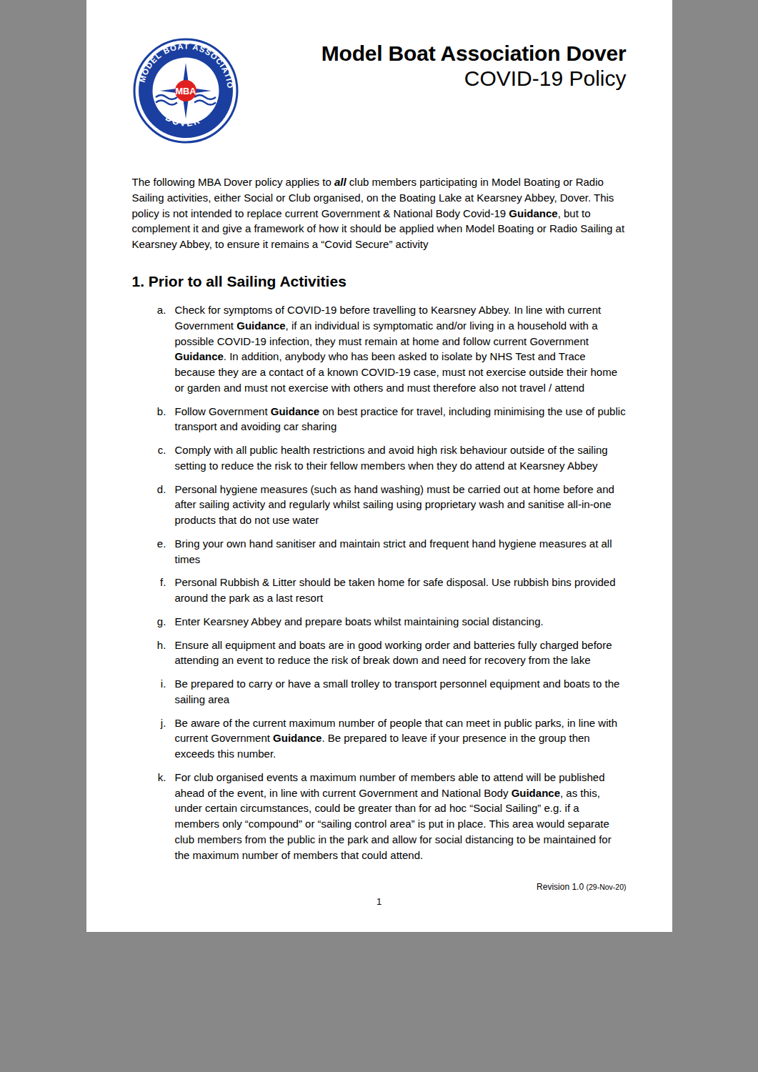MODEL BOAT ASSOCIATION DOVER MBA
Model Boat Association Dover
COVID-19 Policy
The following MBA Dover policy applies to all club members participating in Model Boating or Radio Sailing activities, either Social or Club organised, on the Boating Lake at Kearsney Abbey, Dover. This policy is not intended to replace current Government & National Body Covid-19 Guidance, but to complement it and give a framework of how it should be applied when Model Boating or Radio Sailing at Kearsney Abbey, to ensure it remains a “Covid Secure” activity
1. Prior to all Sailing Activities
Check for symptoms of COVID-19 before travelling to Kearsney Abbey. In line with current Government Guidance, if an individual is symptomatic and/or living in a household with a possible COVID-19 infection, they must remain at home and follow current Government Guidance. In addition, anybody who has been asked to isolate by NHS Test and Trace because they are a contact of a known COVID-19 case, must not exercise outside their home or garden and must not exercise with others and must therefore also not travel / attend
Follow Government Guidance on best practice for travel, including minimising the use of public transport and avoiding car sharing
Comply with all public health restrictions and avoid high risk behaviour outside of the sailing setting to reduce the risk to their fellow members when they do attend at Kearsney Abbey
Personal hygiene measures (such as hand washing) must be carried out at home before and after sailing activity and regularly whilst sailing using proprietary wash and sanitise all-in-one products that do not use water
Bring your own hand sanitiser and maintain strict and frequent hand hygiene measures at all times
Personal Rubbish & Litter should be taken home for safe disposal. Use rubbish bins provided around the park as a last resort
Enter Kearsney Abbey and prepare boats whilst maintaining social distancing.
Ensure all equipment and boats are in good working order and batteries fully charged before attending an event to reduce the risk of break down and need for recovery from the lake
Be prepared to carry or have a small trolley to transport personnel equipment and boats to the sailing area
Be aware of the current maximum number of people that can meet in public parks, in line with current Government Guidance. Be prepared to leave if your presence in the group then exceeds this number.
For club organised events a maximum number of members able to attend will be published ahead of the event, in line with current Government and National Body Guidance, as this, under certain circumstances, could be greater than for ad hoc “Social Sailing” e.g. if a members only “compound” or “sailing control area” is put in place. This area would separate club members from the public in the park and allow for social distancing to be maintained for the maximum number of members that could attend.
Revision 1.0 (29-Nov-20)
1